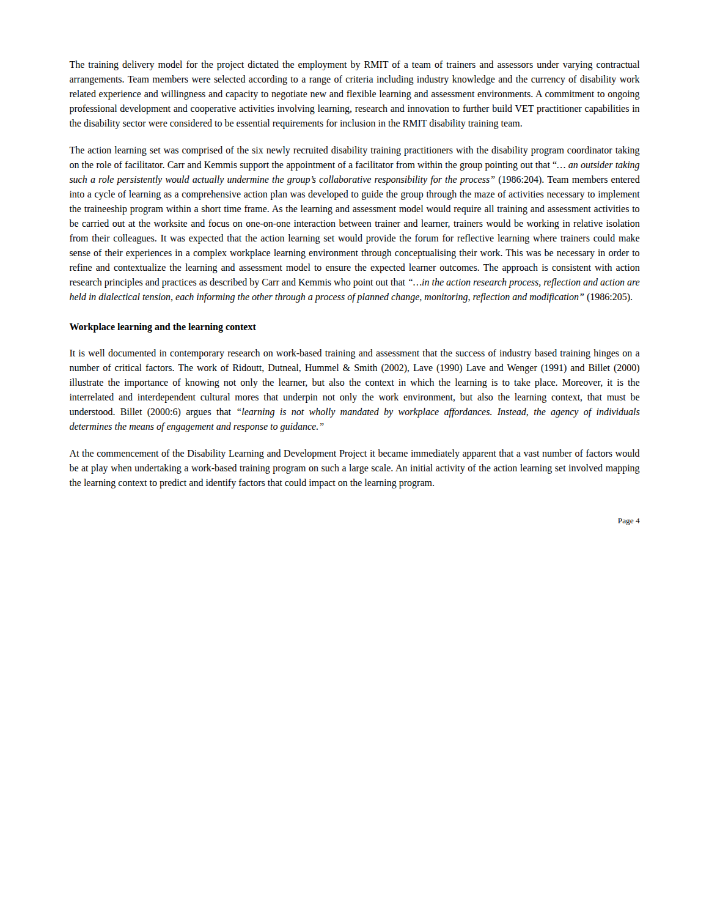The training delivery model for the project dictated the employment by RMIT of a team of trainers and assessors under varying contractual arrangements. Team members were selected according to a range of criteria including industry knowledge and the currency of disability work related experience and willingness and capacity to negotiate new and flexible learning and assessment environments. A commitment to ongoing professional development and cooperative activities involving learning, research and innovation to further build VET practitioner capabilities in the disability sector were considered to be essential requirements for inclusion in the RMIT disability training team.
The action learning set was comprised of the six newly recruited disability training practitioners with the disability program coordinator taking on the role of facilitator. Carr and Kemmis support the appointment of a facilitator from within the group pointing out that “… an outsider taking such a role persistently would actually undermine the group’s collaborative responsibility for the process” (1986:204). Team members entered into a cycle of learning as a comprehensive action plan was developed to guide the group through the maze of activities necessary to implement the traineeship program within a short time frame. As the learning and assessment model would require all training and assessment activities to be carried out at the worksite and focus on one-on-one interaction between trainer and learner, trainers would be working in relative isolation from their colleagues. It was expected that the action learning set would provide the forum for reflective learning where trainers could make sense of their experiences in a complex workplace learning environment through conceptualising their work. This was be necessary in order to refine and contextualize the learning and assessment model to ensure the expected learner outcomes. The approach is consistent with action research principles and practices as described by Carr and Kemmis who point out that “…in the action research process, reflection and action are held in dialectical tension, each informing the other through a process of planned change, monitoring, reflection and modification” (1986:205).
Workplace learning and the learning context
It is well documented in contemporary research on work-based training and assessment that the success of industry based training hinges on a number of critical factors. The work of Ridoutt, Dutneal, Hummel & Smith (2002), Lave (1990) Lave and Wenger (1991) and Billet (2000) illustrate the importance of knowing not only the learner, but also the context in which the learning is to take place. Moreover, it is the interrelated and interdependent cultural mores that underpin not only the work environment, but also the learning context, that must be understood. Billet (2000:6) argues that “learning is not wholly mandated by workplace affordances. Instead, the agency of individuals determines the means of engagement and response to guidance.”
At the commencement of the Disability Learning and Development Project it became immediately apparent that a vast number of factors would be at play when undertaking a work-based training program on such a large scale. An initial activity of the action learning set involved mapping the learning context to predict and identify factors that could impact on the learning program.
Page 4